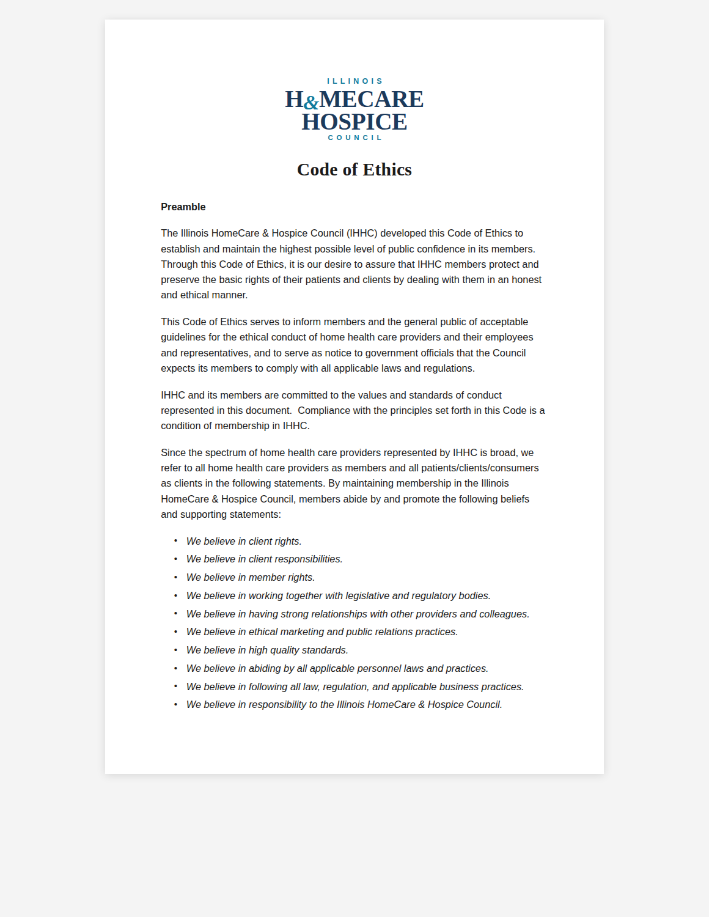ILLINOIS H&MECARE HOSPICE COUNCIL
Code of Ethics
Preamble
The Illinois HomeCare & Hospice Council (IHHC) developed this Code of Ethics to establish and maintain the highest possible level of public confidence in its members. Through this Code of Ethics, it is our desire to assure that IHHC members protect and preserve the basic rights of their patients and clients by dealing with them in an honest and ethical manner.
This Code of Ethics serves to inform members and the general public of acceptable guidelines for the ethical conduct of home health care providers and their employees and representatives, and to serve as notice to government officials that the Council expects its members to comply with all applicable laws and regulations.
IHHC and its members are committed to the values and standards of conduct represented in this document. Compliance with the principles set forth in this Code is a condition of membership in IHHC.
Since the spectrum of home health care providers represented by IHHC is broad, we refer to all home health care providers as members and all patients/clients/consumers as clients in the following statements. By maintaining membership in the Illinois HomeCare & Hospice Council, members abide by and promote the following beliefs and supporting statements:
We believe in client rights.
We believe in client responsibilities.
We believe in member rights.
We believe in working together with legislative and regulatory bodies.
We believe in having strong relationships with other providers and colleagues.
We believe in ethical marketing and public relations practices.
We believe in high quality standards.
We believe in abiding by all applicable personnel laws and practices.
We believe in following all law, regulation, and applicable business practices.
We believe in responsibility to the Illinois HomeCare & Hospice Council.